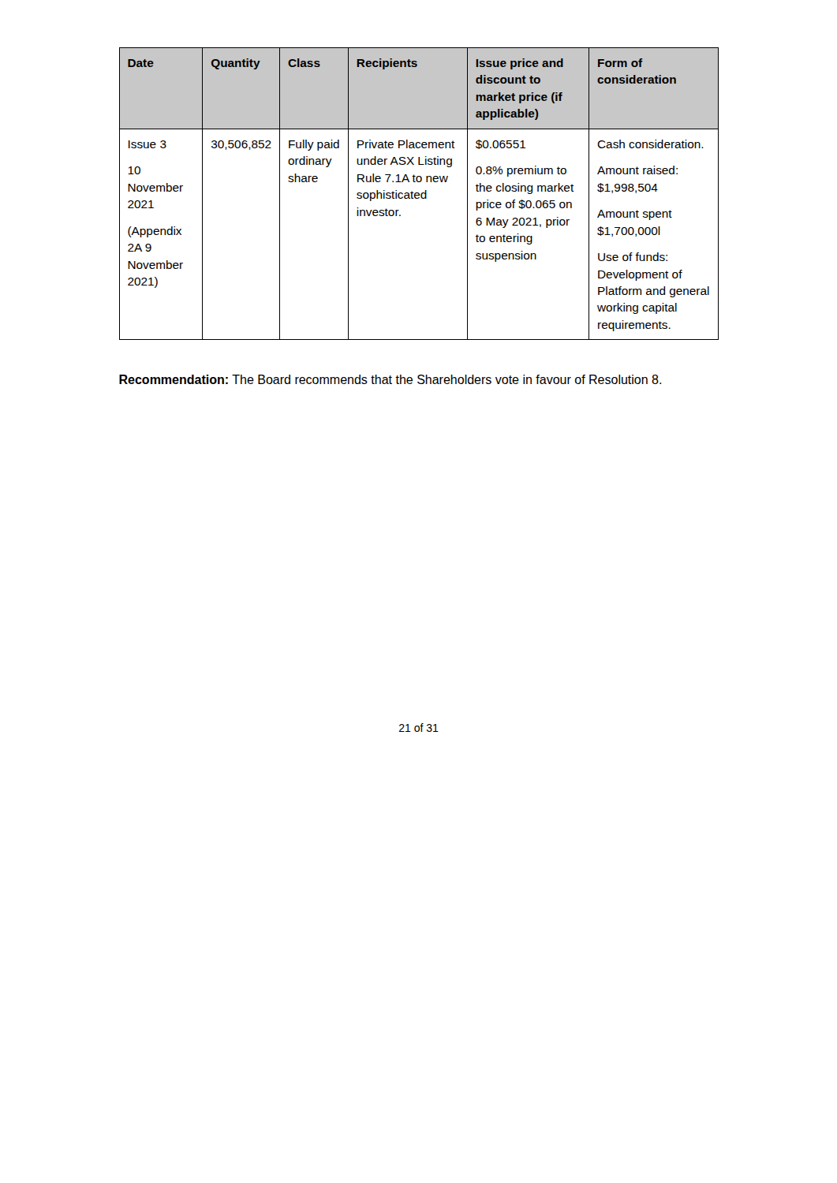| Date | Quantity | Class | Recipients | Issue price and discount to market price (if applicable) | Form of consideration |
| --- | --- | --- | --- | --- | --- |
| Issue 3 10 November 2021 (Appendix 2A 9 November 2021) | 30,506,852 | Fully paid ordinary share | Private Placement under ASX Listing Rule 7.1A to new sophisticated investor. | $0.06551 0.8% premium to the closing market price of $0.065 on 6 May 2021, prior to entering suspension | Cash consideration. Amount raised: $1,998,504 Amount spent $1,700,000l Use of funds: Development of Platform and general working capital requirements. |
Recommendation: The Board recommends that the Shareholders vote in favour of Resolution 8.
21 of 31